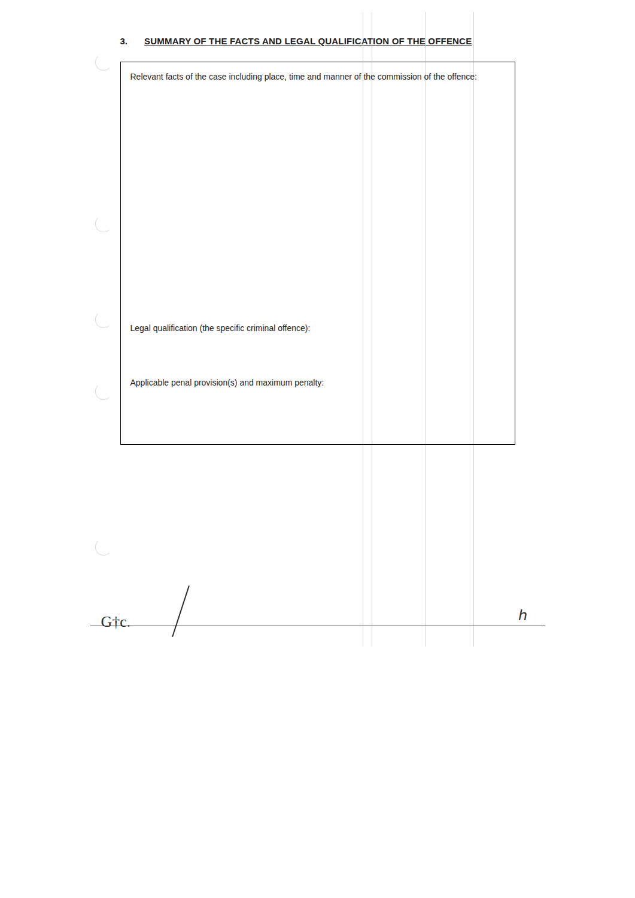3. SUMMARY OF THE FACTS AND LEGAL QUALIFICATION OF THE OFFENCE
Relevant facts of the case including place, time and manner of the commission of the offence:
Legal qualification (the specific criminal offence):
Applicable penal provision(s) and maximum penalty:
G†c.
ℎ